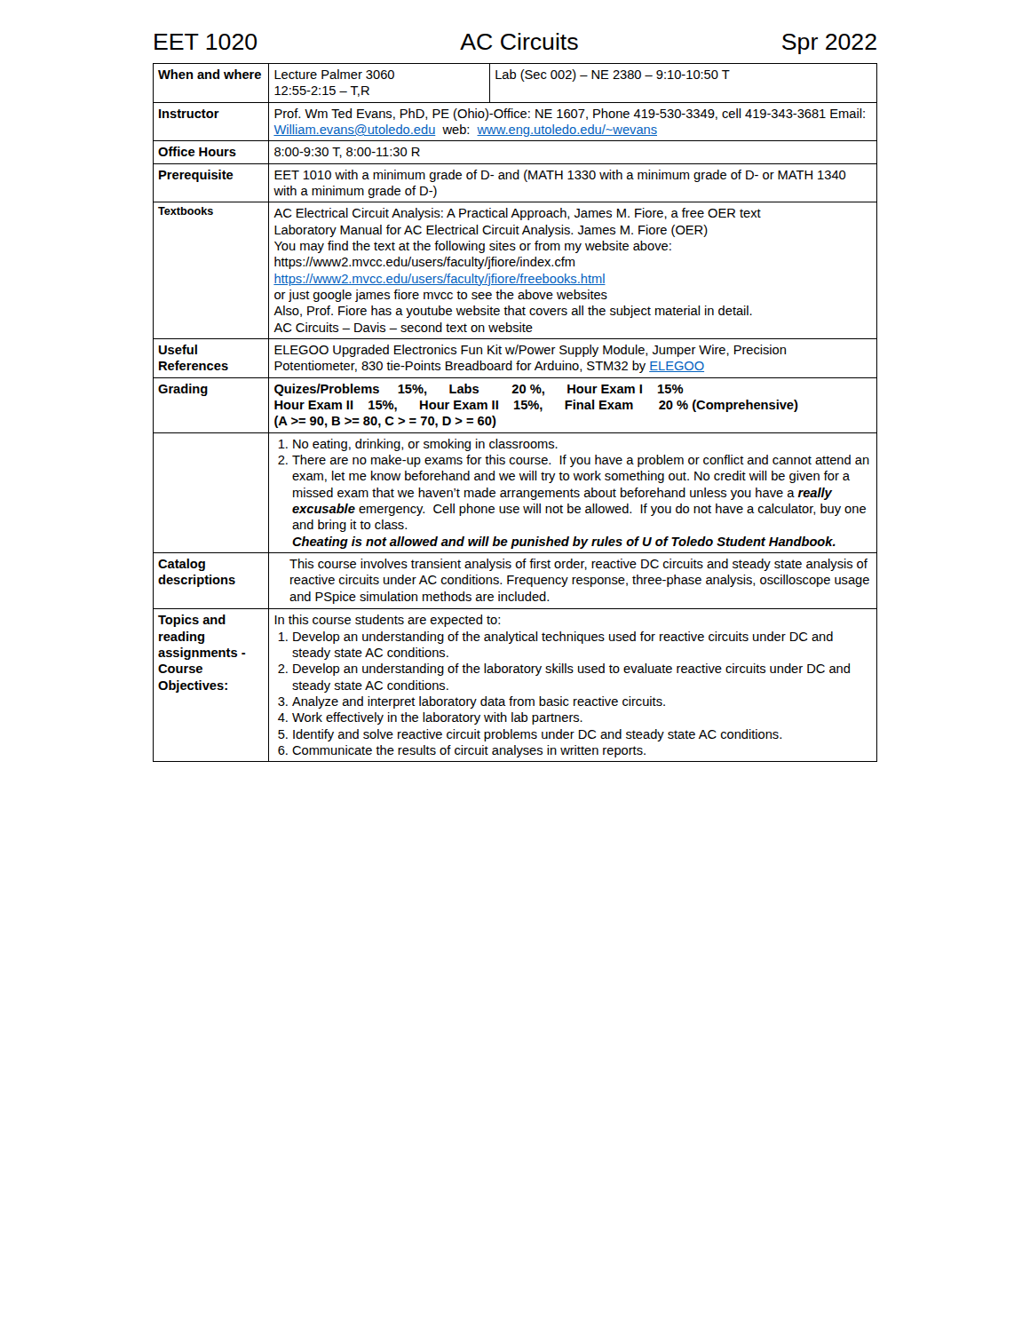EET 1020 AC Circuits Spr 2022
| When and where | Lecture Palmer 3060 12:55-2:15 – T,R | Lab (Sec 002) – NE 2380 – 9:10-10:50 T |
| Instructor | Prof. Wm Ted Evans, PhD, PE (Ohio)-Office: NE 1607, Phone 419-530-3349, cell 419-343-3681 Email: William.evans@utoledo.edu web: www.eng.utoledo.edu/~wevans |
| Office Hours | 8:00-9:30 T, 8:00-11:30 R |
| Prerequisite | EET 1010 with a minimum grade of D- and (MATH 1330 with a minimum grade of D- or MATH 1340 with a minimum grade of D-) |
| Textbooks | AC Electrical Circuit Analysis: A Practical Approach, James M. Fiore, a free OER text Laboratory Manual for AC Electrical Circuit Analysis. James M. Fiore (OER) You may find the text at the following sites or from my website above: https://www2.mvcc.edu/users/faculty/jfiore/index.cfm https://www2.mvcc.edu/users/faculty/jfiore/freebooks.html or just google james fiore mvcc to see the above websites Also, Prof. Fiore has a youtube website that covers all the subject material in detail. AC Circuits – Davis – second text on website |
| Useful References | ELEGOO Upgraded Electronics Fun Kit w/Power Supply Module, Jumper Wire, Precision Potentiometer, 830 tie-Points Breadboard for Arduino, STM32 by ELEGOO |
| Grading | Quizes/Problems 15%, Labs 20 %, Hour Exam I 15% Hour Exam II 15%, Hour Exam II 15%, Final Exam 20 % (Comprehensive) (A >= 90, B >= 80, C > = 70, D > = 60) |
| | No eating, drinking, or smoking in classrooms. There are no make-up exams for this course. If you have a problem or conflict and cannot attend an exam, let me know beforehand and we will try to work something out. No credit will be given for a missed exam that we haven’t made arrangements about beforehand unless you have a really excusable emergency. Cell phone use will not be allowed. If you do not have a calculator, buy one and bring it to class. Cheating is not allowed and will be punished by rules of U of Toledo Student Handbook. |
| Catalog descriptions | This course involves transient analysis of first order, reactive DC circuits and steady state analysis of reactive circuits under AC conditions. Frequency response, three-phase analysis, oscilloscope usage and PSpice simulation methods are included. |
| Topics and reading assignments - Course Objectives: | In this course students are expected to: Develop an understanding of the analytical techniques used for reactive circuits under DC and steady state AC conditions. Develop an understanding of the laboratory skills used to evaluate reactive circuits under DC and steady state AC conditions. Analyze and interpret laboratory data from basic reactive circuits. Work effectively in the laboratory with lab partners. Identify and solve reactive circuit problems under DC and steady state AC conditions. Communicate the results of circuit analyses in written reports. |